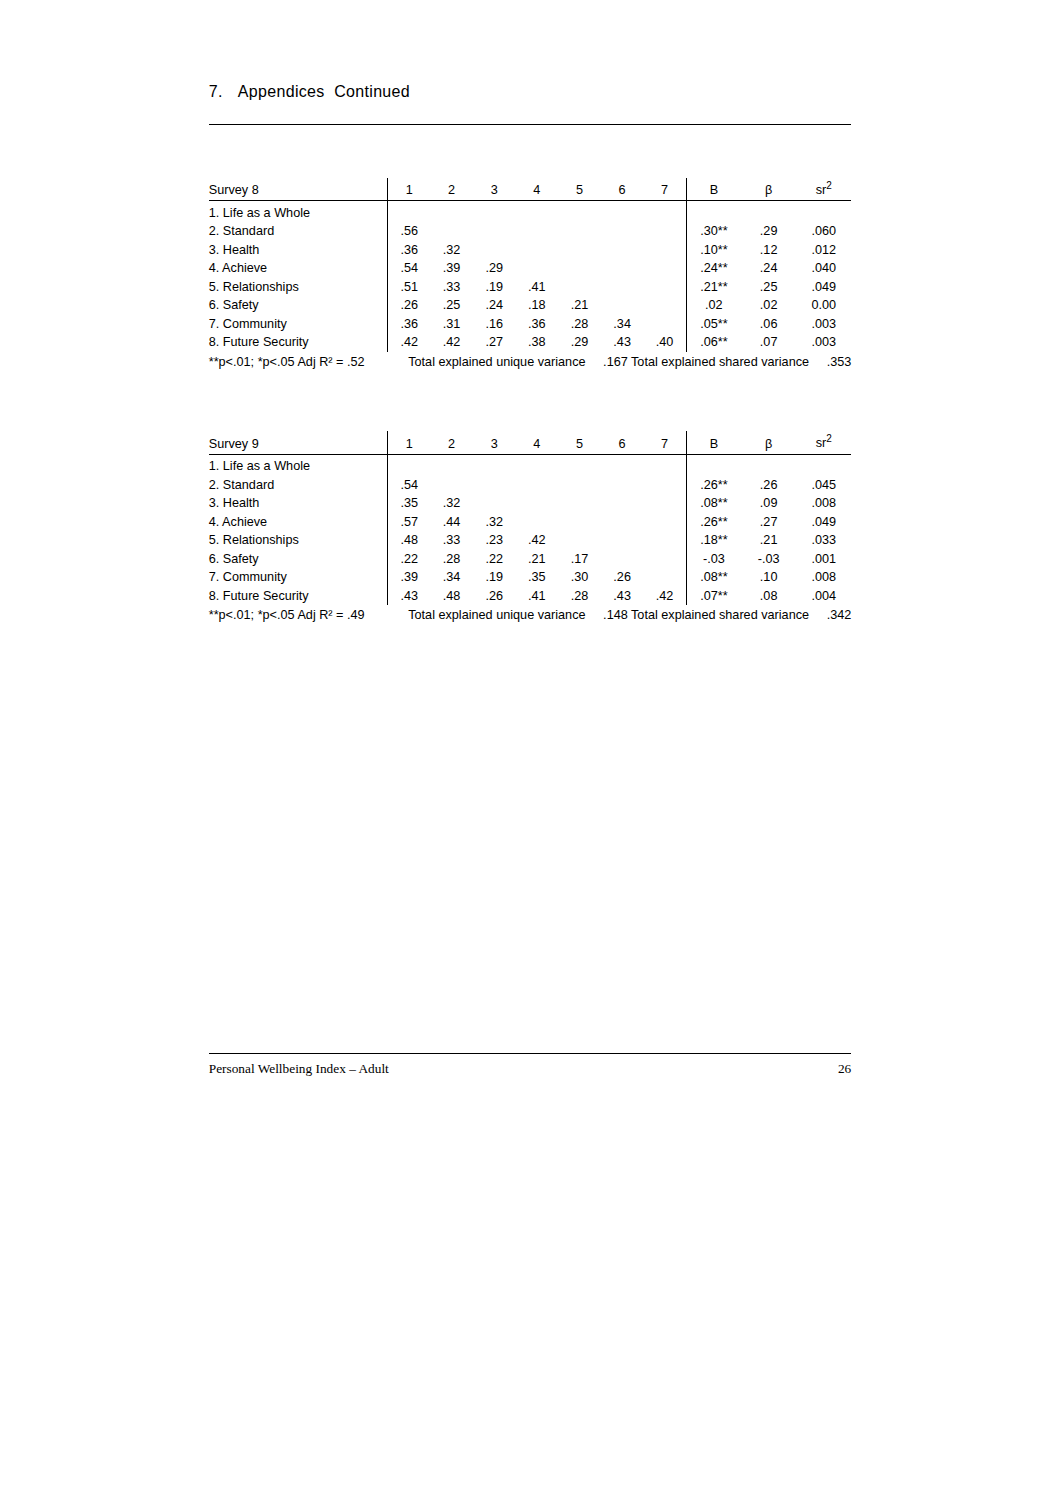7. Appendices Continued
| Survey 8 | 1 | 2 | 3 | 4 | 5 | 6 | 7 | B | β | sr 2 |
| --- | --- | --- | --- | --- | --- | --- | --- | --- | --- | --- |
| 1. Life as a Whole | | | | | | | | | | |
| 2. Standard | .56 | | | | | | | .30** | .29 | .060 |
| 3. Health | .36 | .32 | | | | | | .10** | .12 | .012 |
| 4. Achieve | .54 | .39 | .29 | | | | | .24** | .24 | .040 |
| 5. Relationships | .51 | .33 | .19 | .41 | | | | .21** | .25 | .049 |
| 6. Safety | .26 | .25 | .24 | .18 | .21 | | | .02 | .02 | 0.00 |
| 7. Community | .36 | .31 | .16 | .36 | .28 | .34 | | .05** | .06 | .003 |
| 8. Future Security | .42 | .42 | .27 | .38 | .29 | .43 | .40 | .06** | .07 | .003 |
**p<.01; *p<.05 Adj R² = .52
Total explained unique variance .167 Total explained shared variance .353
| Survey 9 | 1 | 2 | 3 | 4 | 5 | 6 | 7 | B | β | sr 2 |
| --- | --- | --- | --- | --- | --- | --- | --- | --- | --- | --- |
| 1. Life as a Whole | | | | | | | | | | |
| 2. Standard | .54 | | | | | | | .26** | .26 | .045 |
| 3. Health | .35 | .32 | | | | | | .08** | .09 | .008 |
| 4. Achieve | .57 | .44 | .32 | | | | | .26** | .27 | .049 |
| 5. Relationships | .48 | .33 | .23 | .42 | | | | .18** | .21 | .033 |
| 6. Safety | .22 | .28 | .22 | .21 | .17 | | | -.03 | -.03 | .001 |
| 7. Community | .39 | .34 | .19 | .35 | .30 | .26 | | .08** | .10 | .008 |
| 8. Future Security | .43 | .48 | .26 | .41 | .28 | .43 | .42 | .07** | .08 | .004 |
**p<.01; *p<.05 Adj R² = .49
Total explained unique variance .148 Total explained shared variance .342
Personal Wellbeing Index – Adult 26